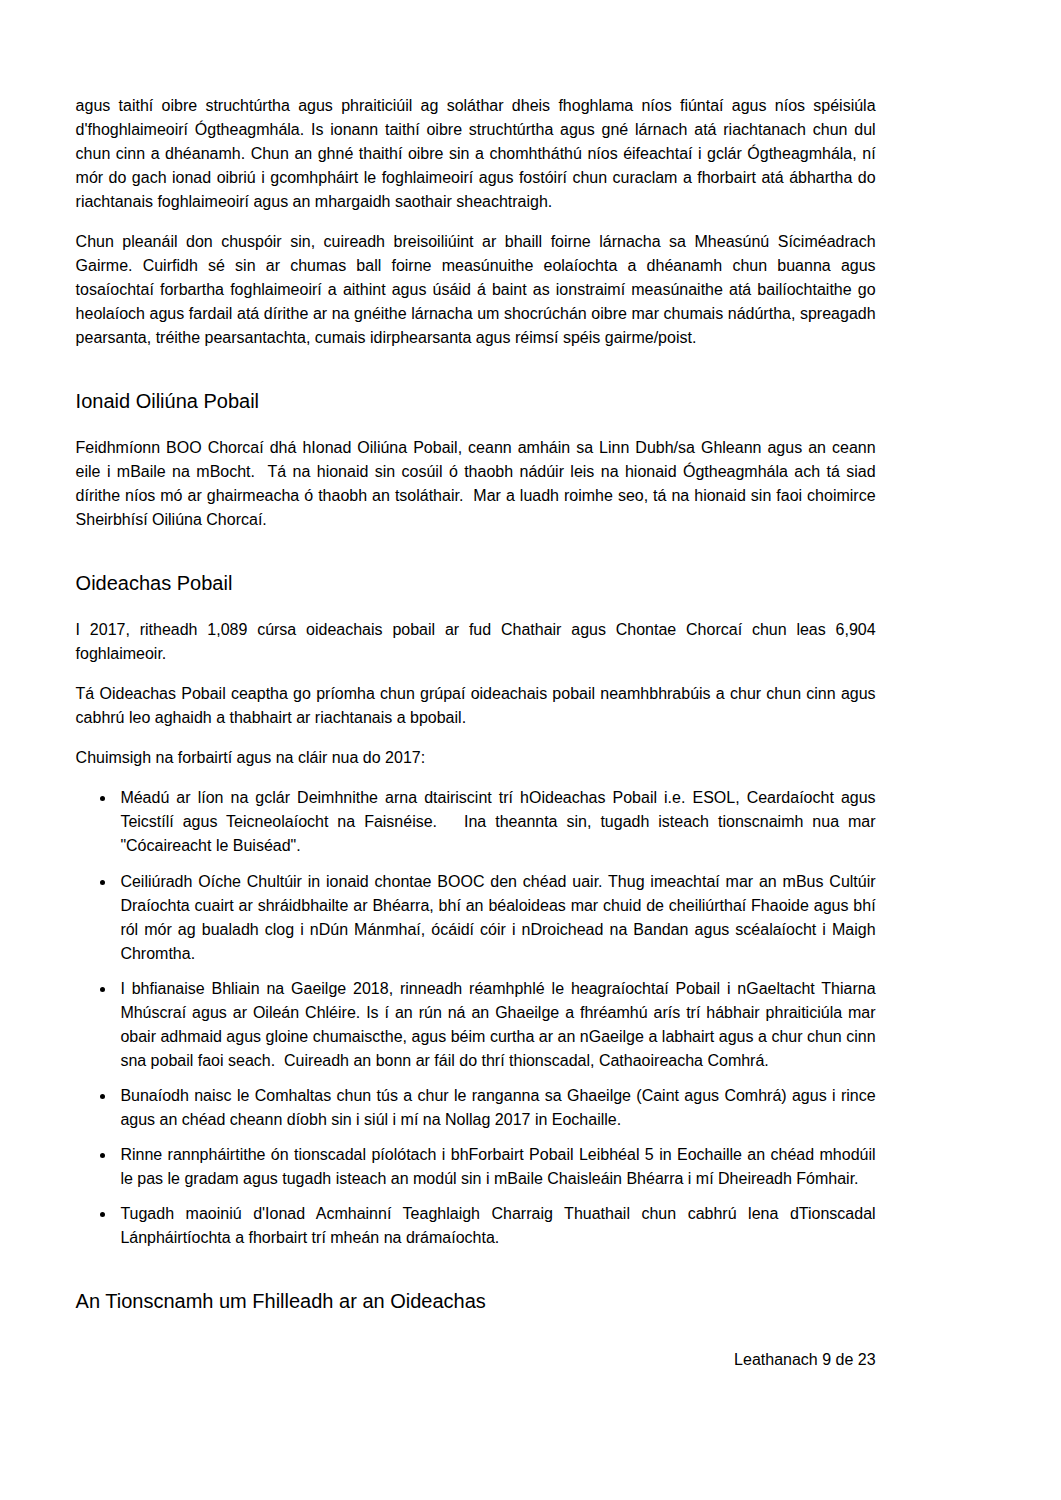agus taithí oibre struchtúrtha agus phraiticiúil ag soláthar dheis fhoghlama níos fiúntaí agus níos spéisiúla d'fhoghlaimeoirí Ógtheagmhála. Is ionann taithí oibre struchtúrtha agus gné lárnach atá riachtanach chun dul chun cinn a dhéanamh. Chun an ghné thaithí oibre sin a chomhtháthú níos éifeachtaí i gclár Ógtheagmhála, ní mór do gach ionad oibriú i gcomhpháirt le foghlaimeoirí agus fostóirí chun curaclam a fhorbairt atá ábhartha do riachtanais foghlaimeoirí agus an mhargaidh saothair sheachtraigh.
Chun pleanáil don chuspóir sin, cuireadh breisoiliúint ar bhaill foirne lárnacha sa Mheasúnú Síciméadrach Gairme. Cuirfidh sé sin ar chumas ball foirne measúnuithe eolaíochta a dhéanamh chun buanna agus tosaíochtaí forbartha foghlaimeoirí a aithint agus úsáid á baint as ionstraimí measúnaithe atá bailíochtaithe go heolaíoch agus fardail atá dírithe ar na gnéithe lárnacha um shocrúchán oibre mar chumais nádúrtha, spreagadh pearsanta, tréithe pearsantachta, cumais idirphearsanta agus réimsí spéis gairme/poist.
Ionaid Oiliúna Pobail
Feidhmíonn BOO Chorcaí dhá hIonad Oiliúna Pobail, ceann amháin sa Linn Dubh/sa Ghleann agus an ceann eile i mBaile na mBocht. Tá na hionaid sin cosúil ó thaobh nádúir leis na hionaid Ógtheagmhála ach tá siad dírithe níos mó ar ghairmeacha ó thaobh an tsoláthair. Mar a luadh roimhe seo, tá na hionaid sin faoi choimirce Sheirbhísí Oiliúna Chorcaí.
Oideachas Pobail
I 2017, ritheadh 1,089 cúrsa oideachais pobail ar fud Chathair agus Chontae Chorcaí chun leas 6,904 foghlaimeoir.
Tá Oideachas Pobail ceaptha go príomha chun grúpaí oideachais pobail neamhbhrabúis a chur chun cinn agus cabhrú leo aghaidh a thabhairt ar riachtanais a bpobail.
Chuimsigh na forbairtí agus na cláir nua do 2017:
Méadú ar líon na gclár Deimhnithe arna dtairiscint trí hOideachas Pobail i.e. ESOL, Ceardaíocht agus Teicstílí agus Teicneolaíocht na Faisnéise. Ina theannta sin, tugadh isteach tionscnaimh nua mar "Cócaireacht le Buiséad".
Ceiliúradh Oíche Chultúir in ionaid chontae BOOC den chéad uair. Thug imeachtaí mar an mBus Cultúir Draíochta cuairt ar shráidbhailte ar Bhéarra, bhí an béaloideas mar chuid de cheiliúrthaí Fhaoide agus bhí ról mór ag bualadh clog i nDún Mánmhaí, ócáidí cóir i nDroichead na Bandan agus scéalaíocht i Maigh Chromtha.
I bhfianaise Bhliain na Gaeilge 2018, rinneadh réamhphlé le heagraíochtaí Pobail i nGaeltacht Thiarna Mhúscraí agus ar Oileán Chléire. Is í an rún ná an Ghaeilge a fhréamhú arís trí hábhair phraiticiúla mar obair adhmaid agus gloine chumaiscthe, agus béim curtha ar an nGaeilge a labhairt agus a chur chun cinn sna pobail faoi seach. Cuireadh an bonn ar fáil do thrí thionscadal, Cathaoireacha Comhrá.
Bunaíodh naisc le Comhaltas chun tús a chur le ranganna sa Ghaeilge (Caint agus Comhrá) agus i rince agus an chéad cheann díobh sin i siúl i mí na Nollag 2017 in Eochaille.
Rinne rannpháirtithe ón tionscadal píolótach i bhForbairt Pobail Leibhéal 5 in Eochaille an chéad mhodúil le pas le gradam agus tugadh isteach an modúl sin i mBaile Chaisleáin Bhéarra i mí Dheireadh Fómhair.
Tugadh maoiniú d'Ionad Acmhainní Teaghlaigh Charraig Thuathail chun cabhrú lena dTionscadal Lánpháirtíochta a fhorbairt trí mheán na drámaíochta.
An Tionscnamh um Fhilleadh ar an Oideachas
Leathanach 9 de 23